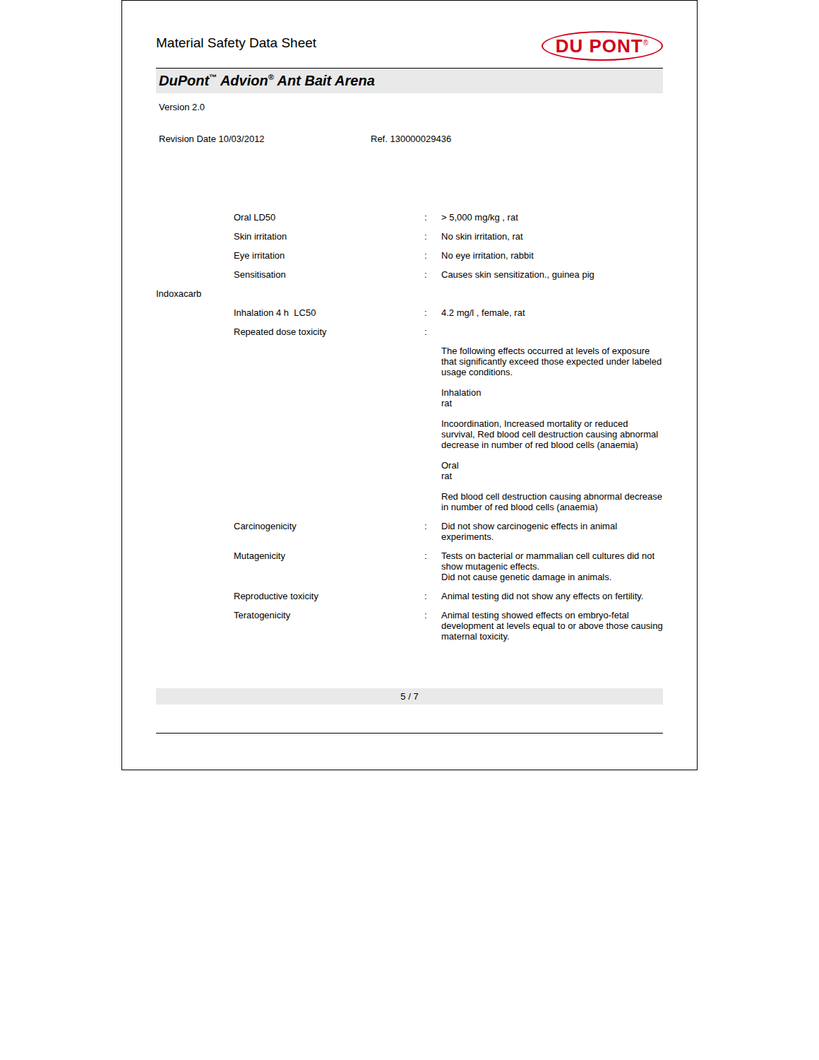Material Safety Data Sheet
DU PONT®
DuPont™ Advion® Ant Bait Arena
Version 2.0
Revision Date 10/03/2012
Ref. 130000029436
| Oral LD50 | : | > 5,000 mg/kg , rat |
| Skin irritation | : | No skin irritation, rat |
| Eye irritation | : | No eye irritation, rabbit |
| Sensitisation | : | Causes skin sensitization., guinea pig |
| Indoxacarb |
| Inhalation 4 h LC50 | : | 4.2 mg/l , female, rat |
| Repeated dose toxicity | : | |
| | | The following effects occurred at levels of exposure that significantly exceed those expected under labeled usage conditions. Inhalation rat Incoordination, Increased mortality or reduced survival, Red blood cell destruction causing abnormal decrease in number of red blood cells (anaemia) Oral rat Red blood cell destruction causing abnormal decrease in number of red blood cells (anaemia) |
| Carcinogenicity | : | Did not show carcinogenic effects in animal experiments. |
| Mutagenicity | : | Tests on bacterial or mammalian cell cultures did not show mutagenic effects. Did not cause genetic damage in animals. |
| Reproductive toxicity | : | Animal testing did not show any effects on fertility. |
| Teratogenicity | : | Animal testing showed effects on embryo-fetal development at levels equal to or above those causing maternal toxicity. |
5 / 7